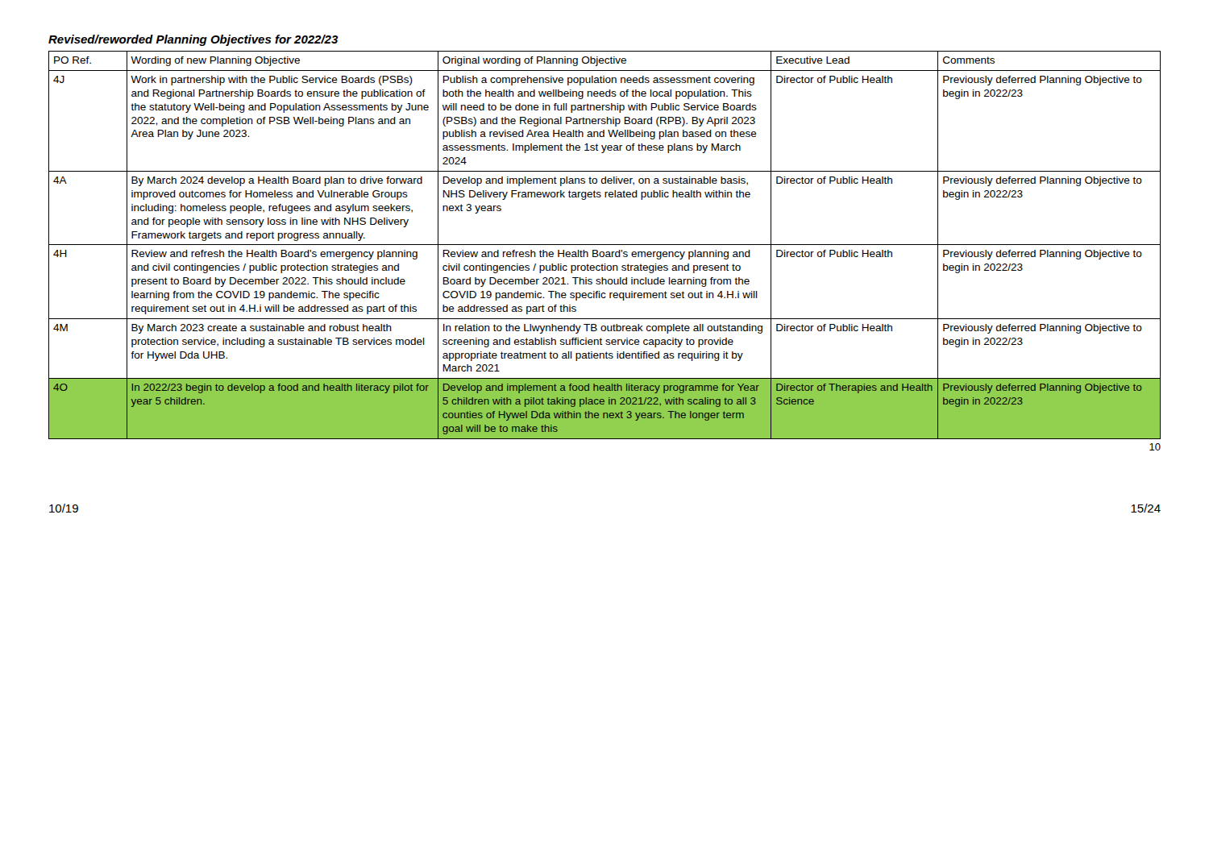Revised/reworded Planning Objectives for 2022/23
| PO Ref. | Wording of new Planning Objective | Original wording of Planning Objective | Executive Lead | Comments |
| --- | --- | --- | --- | --- |
| 4J | Work in partnership with the Public Service Boards (PSBs) and Regional Partnership Boards to ensure the publication of the statutory Well-being and Population Assessments by June 2022, and the completion of PSB Well-being Plans and an Area Plan by June 2023. | Publish a comprehensive population needs assessment covering both the health and wellbeing needs of the local population. This will need to be done in full partnership with Public Service Boards (PSBs) and the Regional Partnership Board (RPB). By April 2023 publish a revised Area Health and Wellbeing plan based on these assessments. Implement the 1st year of these plans by March 2024 | Director of Public Health | Previously deferred Planning Objective to begin in 2022/23 |
| 4A | By March 2024 develop a Health Board plan to drive forward improved outcomes for Homeless and Vulnerable Groups including: homeless people, refugees and asylum seekers, and for people with sensory loss in line with NHS Delivery Framework targets and report progress annually. | Develop and implement plans to deliver, on a sustainable basis, NHS Delivery Framework targets related public health within the next 3 years | Director of Public Health | Previously deferred Planning Objective to begin in 2022/23 |
| 4H | Review and refresh the Health Board's emergency planning and civil contingencies / public protection strategies and present to Board by December 2022. This should include learning from the COVID 19 pandemic. The specific requirement set out in 4.H.i will be addressed as part of this | Review and refresh the Health Board's emergency planning and civil contingencies / public protection strategies and present to Board by December 2021. This should include learning from the COVID 19 pandemic. The specific requirement set out in 4.H.i will be addressed as part of this | Director of Public Health | Previously deferred Planning Objective to begin in 2022/23 |
| 4M | By March 2023 create a sustainable and robust health protection service, including a sustainable TB services model for Hywel Dda UHB. | In relation to the Llwynhendy TB outbreak complete all outstanding screening and establish sufficient service capacity to provide appropriate treatment to all patients identified as requiring it by March 2021 | Director of Public Health | Previously deferred Planning Objective to begin in 2022/23 |
| 4O | In 2022/23 begin to develop a food and health literacy pilot for year 5 children. | Develop and implement a food health literacy programme for Year 5 children with a pilot taking place in 2021/22, with scaling to all 3 counties of Hywel Dda within the next 3 years. The longer term goal will be to make this | Director of Therapies and Health Science | Previously deferred Planning Objective to begin in 2022/23 |
10
10/19 15/24